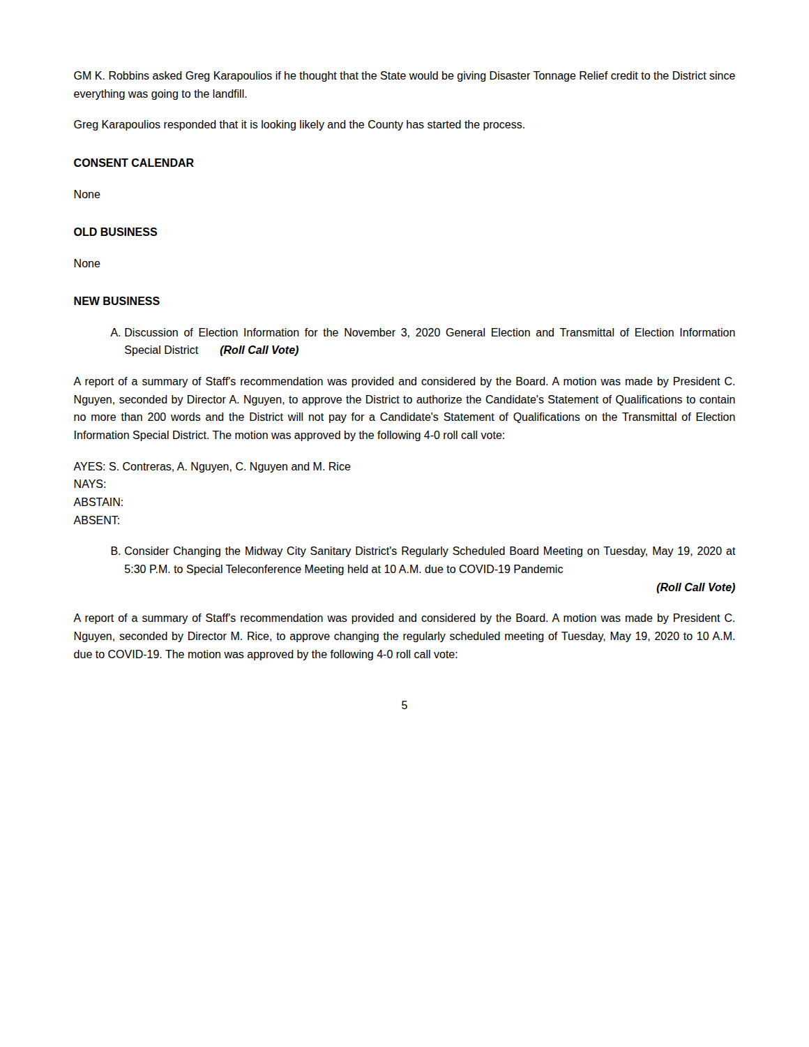GM K. Robbins asked Greg Karapoulios if he thought that the State would be giving Disaster Tonnage Relief credit to the District since everything was going to the landfill.
Greg Karapoulios responded that it is looking likely and the County has started the process.
CONSENT CALENDAR
None
OLD BUSINESS
None
NEW BUSINESS
A. Discussion of Election Information for the November 3, 2020 General Election and Transmittal of Election Information Special District (Roll Call Vote)
A report of a summary of Staff's recommendation was provided and considered by the Board. A motion was made by President C. Nguyen, seconded by Director A. Nguyen, to approve the District to authorize the Candidate's Statement of Qualifications to contain no more than 200 words and the District will not pay for a Candidate's Statement of Qualifications on the Transmittal of Election Information Special District. The motion was approved by the following 4-0 roll call vote:
AYES: S. Contreras, A. Nguyen, C. Nguyen and M. Rice
NAYS:
ABSTAIN:
ABSENT:
B. Consider Changing the Midway City Sanitary District's Regularly Scheduled Board Meeting on Tuesday, May 19, 2020 at 5:30 P.M. to Special Teleconference Meeting held at 10 A.M. due to COVID-19 Pandemic (Roll Call Vote)
A report of a summary of Staff's recommendation was provided and considered by the Board. A motion was made by President C. Nguyen, seconded by Director M. Rice, to approve changing the regularly scheduled meeting of Tuesday, May 19, 2020 to 10 A.M. due to COVID-19. The motion was approved by the following 4-0 roll call vote:
5